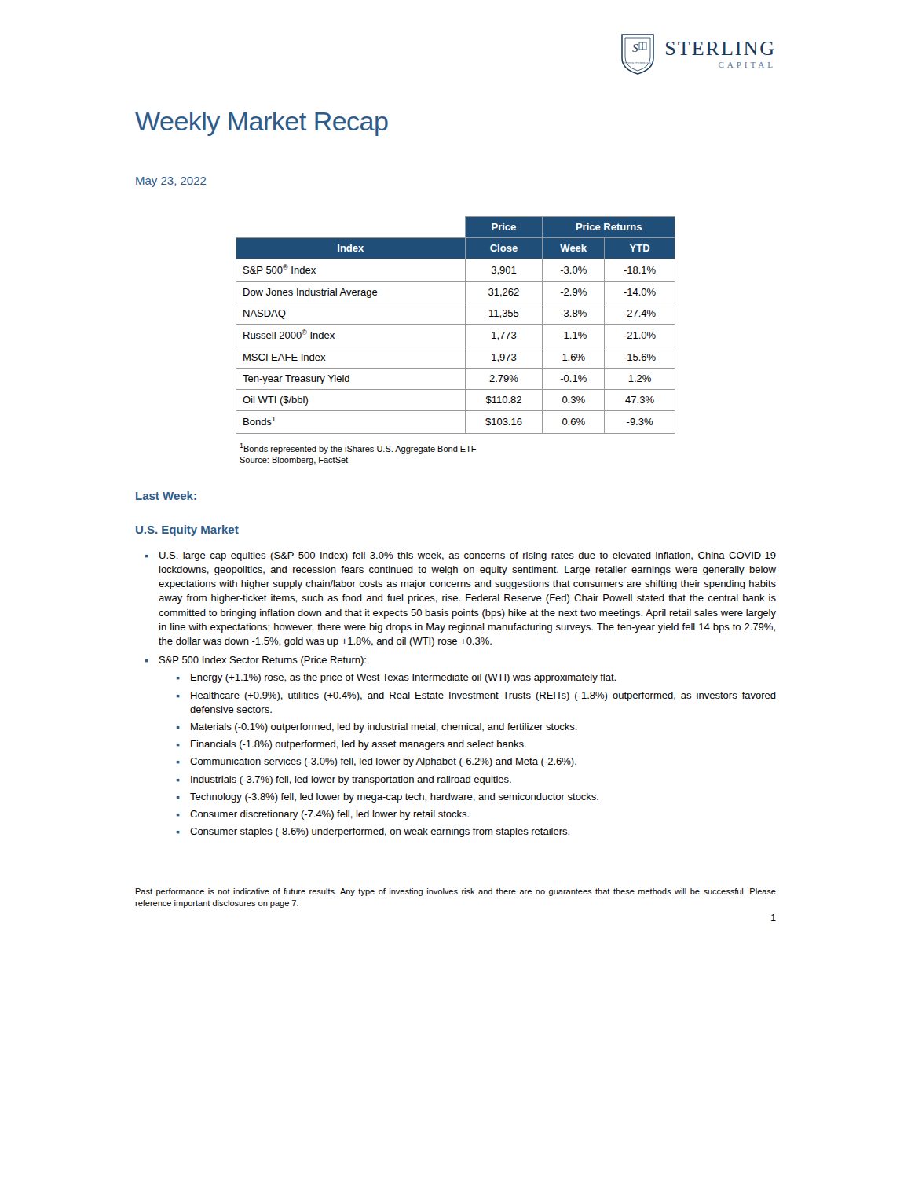S FIDELIS ET LIBERALIS
STERLING CAPITAL
Weekly Market Recap
May 23, 2022
| | Price | Price Returns |
| --- | --- | --- |
| Index | Close | Week | YTD |
| S&P 500 ® Index | 3,901 | -3.0% | -18.1% |
| Dow Jones Industrial Average | 31,262 | -2.9% | -14.0% |
| NASDAQ | 11,355 | -3.8% | -27.4% |
| Russell 2000 ® Index | 1,773 | -1.1% | -21.0% |
| MSCI EAFE Index | 1,973 | 1.6% | -15.6% |
| Ten-year Treasury Yield | 2.79% | -0.1% | 1.2% |
| Oil WTI ($/bbl) | $110.82 | 0.3% | 47.3% |
| Bonds 1 | $103.16 | 0.6% | -9.3% |
1Bonds represented by the iShares U.S. Aggregate Bond ETF
Source: Bloomberg, FactSet
Last Week:
U.S. Equity Market
U.S. large cap equities (S&P 500 Index) fell 3.0% this week, as concerns of rising rates due to elevated inflation, China COVID-19 lockdowns, geopolitics, and recession fears continued to weigh on equity sentiment. Large retailer earnings were generally below expectations with higher supply chain/labor costs as major concerns and suggestions that consumers are shifting their spending habits away from higher-ticket items, such as food and fuel prices, rise. Federal Reserve (Fed) Chair Powell stated that the central bank is committed to bringing inflation down and that it expects 50 basis points (bps) hike at the next two meetings. April retail sales were largely in line with expectations; however, there were big drops in May regional manufacturing surveys. The ten-year yield fell 14 bps to 2.79%, the dollar was down -1.5%, gold was up +1.8%, and oil (WTI) rose +0.3%.
S&P 500 Index Sector Returns (Price Return):
Energy (+1.1%) rose, as the price of West Texas Intermediate oil (WTI) was approximately flat.
Healthcare (+0.9%), utilities (+0.4%), and Real Estate Investment Trusts (REITs) (-1.8%) outperformed, as investors favored defensive sectors.
Materials (-0.1%) outperformed, led by industrial metal, chemical, and fertilizer stocks.
Financials (-1.8%) outperformed, led by asset managers and select banks.
Communication services (-3.0%) fell, led lower by Alphabet (-6.2%) and Meta (-2.6%).
Industrials (-3.7%) fell, led lower by transportation and railroad equities.
Technology (-3.8%) fell, led lower by mega-cap tech, hardware, and semiconductor stocks.
Consumer discretionary (-7.4%) fell, led lower by retail stocks.
Consumer staples (-8.6%) underperformed, on weak earnings from staples retailers.
Past performance is not indicative of future results. Any type of investing involves risk and there are no guarantees that these methods will be successful. Please reference important disclosures on page 7.
1